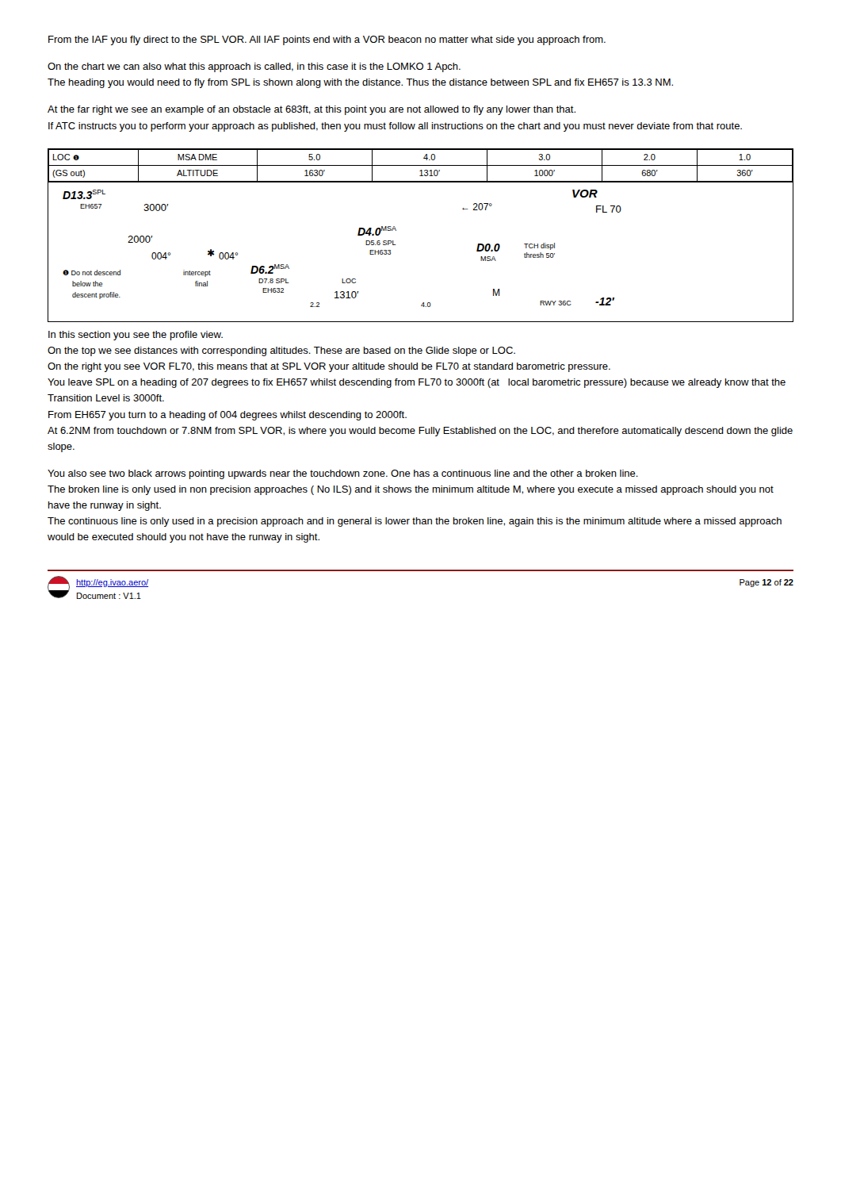From the IAF you fly direct to the SPL VOR. All IAF points end with a VOR beacon no matter what side you approach from.
On the chart we can also what this approach is called, in this case it is the LOMKO 1 Apch.
The heading you would need to fly from SPL is shown along with the distance. Thus the distance between SPL and fix EH657 is 13.3 NM.
At the far right we see an example of an obstacle at 683ft, at this point you are not allowed to fly any lower than that.
If ATC instructs you to perform your approach as published, then you must follow all instructions on the chart and you must never deviate from that route.
| LOC ❶ | MSA DME | 5.0 | 4.0 | 3.0 | 2.0 | 1.0 |
| (GS out) | ALTITUDE | 1630′ | 1310′ | 1000′ | 680′ | 360′ |
D13.3 SPL EH657 3000′ ← 207° VOR FL 70 2000′ 004° ✱ 004° D4.0MSA D5.6 SPL EH633 D0.0 MSA TCH displ thresh 50′ ❶ Do not descend below the descent profile. intercept final D6.2MSA D7.8 SPL EH632 LOC 1310′ 2.2 4.0 M RWY 36C -12′
In this section you see the profile view.
On the top we see distances with corresponding altitudes. These are based on the Glide slope or LOC.
On the right you see VOR FL70, this means that at SPL VOR your altitude should be FL70 at standard barometric pressure.
You leave SPL on a heading of 207 degrees to fix EH657 whilst descending from FL70 to 3000ft (at local barometric pressure) because we already know that the Transition Level is 3000ft.
From EH657 you turn to a heading of 004 degrees whilst descending to 2000ft.
At 6.2NM from touchdown or 7.8NM from SPL VOR, is where you would become Fully Established on the LOC, and therefore automatically descend down the glide slope.
You also see two black arrows pointing upwards near the touchdown zone. One has a continuous line and the other a broken line.
The broken line is only used in non precision approaches ( No ILS) and it shows the minimum altitude M, where you execute a missed approach should you not have the runway in sight.
The continuous line is only used in a precision approach and in general is lower than the broken line, again this is the minimum altitude where a missed approach would be executed should you not have the runway in sight.
http://eg.ivao.aero/
Document : V1.1
Page 12 of 22